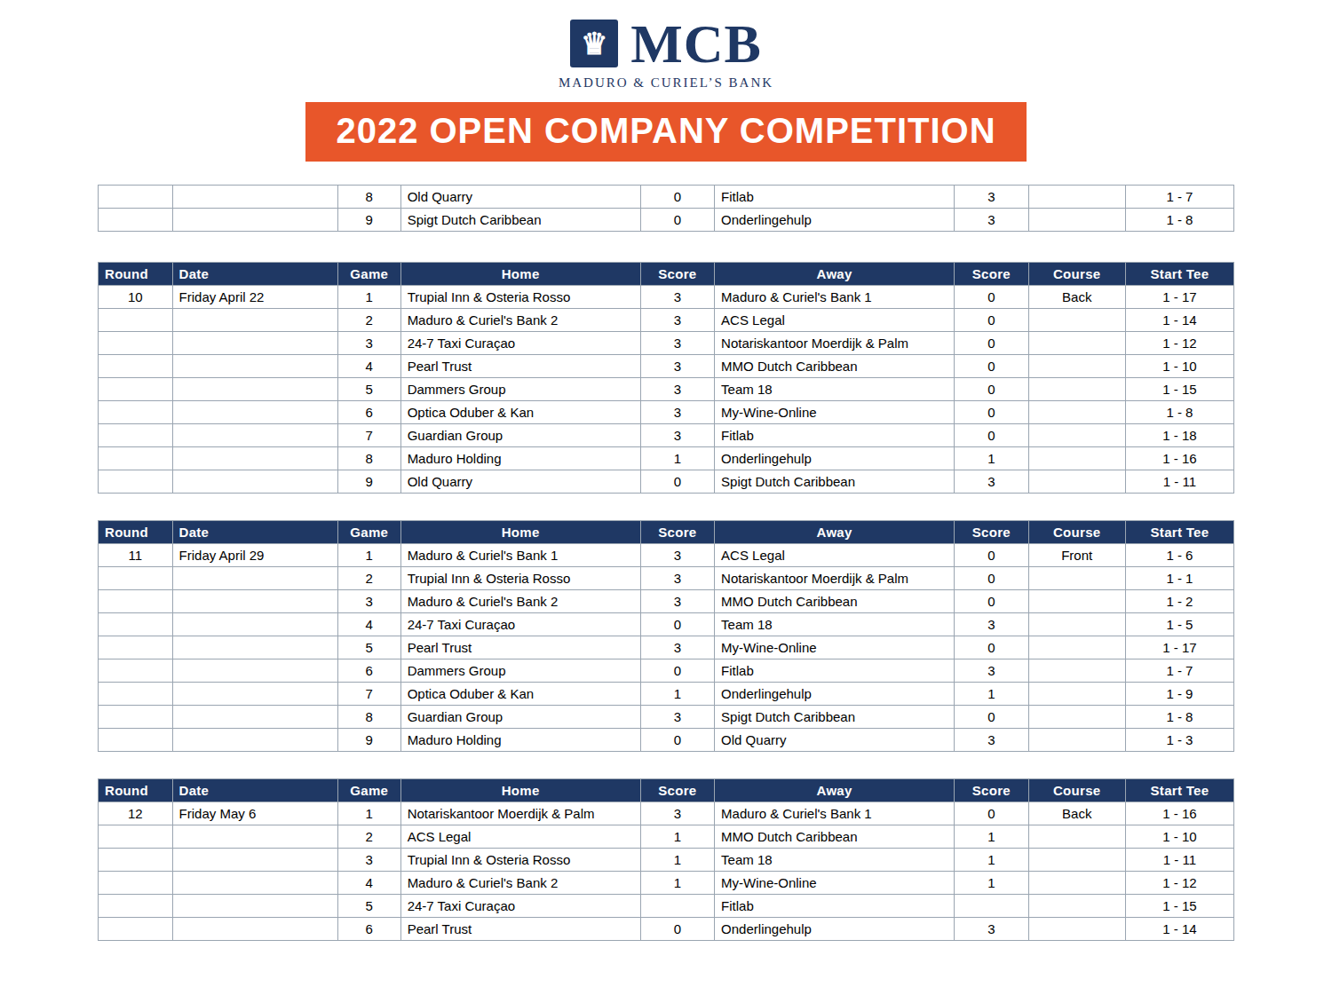♛
MCB
MADURO & CURIEL’S BANK
2022 Open Company Competition
| | | 8 | Old Quarry | 0 | Fitlab | 3 | | 1 - 7 |
| | | 9 | Spigt Dutch Caribbean | 0 | Onderlingehulp | 3 | | 1 - 8 |
| Round | Date | Game | Home | Score | Away | Score | Course | Start Tee |
| --- | --- | --- | --- | --- | --- | --- | --- | --- |
| 10 | Friday April 22 | 1 | Trupial Inn & Osteria Rosso | 3 | Maduro & Curiel's Bank 1 | 0 | Back | 1 - 17 |
| | | 2 | Maduro & Curiel's Bank 2 | 3 | ACS Legal | 0 | | 1 - 14 |
| | | 3 | 24-7 Taxi Curaçao | 3 | Notariskantoor Moerdijk & Palm | 0 | | 1 - 12 |
| | | 4 | Pearl Trust | 3 | MMO Dutch Caribbean | 0 | | 1 - 10 |
| | | 5 | Dammers Group | 3 | Team 18 | 0 | | 1 - 15 |
| | | 6 | Optica Oduber & Kan | 3 | My-Wine-Online | 0 | | 1 - 8 |
| | | 7 | Guardian Group | 3 | Fitlab | 0 | | 1 - 18 |
| | | 8 | Maduro Holding | 1 | Onderlingehulp | 1 | | 1 - 16 |
| | | 9 | Old Quarry | 0 | Spigt Dutch Caribbean | 3 | | 1 - 11 |
| Round | Date | Game | Home | Score | Away | Score | Course | Start Tee |
| --- | --- | --- | --- | --- | --- | --- | --- | --- |
| 11 | Friday April 29 | 1 | Maduro & Curiel's Bank 1 | 3 | ACS Legal | 0 | Front | 1 - 6 |
| | | 2 | Trupial Inn & Osteria Rosso | 3 | Notariskantoor Moerdijk & Palm | 0 | | 1 - 1 |
| | | 3 | Maduro & Curiel's Bank 2 | 3 | MMO Dutch Caribbean | 0 | | 1 - 2 |
| | | 4 | 24-7 Taxi Curaçao | 0 | Team 18 | 3 | | 1 - 5 |
| | | 5 | Pearl Trust | 3 | My-Wine-Online | 0 | | 1 - 17 |
| | | 6 | Dammers Group | 0 | Fitlab | 3 | | 1 - 7 |
| | | 7 | Optica Oduber & Kan | 1 | Onderlingehulp | 1 | | 1 - 9 |
| | | 8 | Guardian Group | 3 | Spigt Dutch Caribbean | 0 | | 1 - 8 |
| | | 9 | Maduro Holding | 0 | Old Quarry | 3 | | 1 - 3 |
| Round | Date | Game | Home | Score | Away | Score | Course | Start Tee |
| --- | --- | --- | --- | --- | --- | --- | --- | --- |
| 12 | Friday May 6 | 1 | Notariskantoor Moerdijk & Palm | 3 | Maduro & Curiel's Bank 1 | 0 | Back | 1 - 16 |
| | | 2 | ACS Legal | 1 | MMO Dutch Caribbean | 1 | | 1 - 10 |
| | | 3 | Trupial Inn & Osteria Rosso | 1 | Team 18 | 1 | | 1 - 11 |
| | | 4 | Maduro & Curiel's Bank 2 | 1 | My-Wine-Online | 1 | | 1 - 12 |
| | | 5 | 24-7 Taxi Curaçao | | Fitlab | | | 1 - 15 |
| | | 6 | Pearl Trust | 0 | Onderlingehulp | 3 | | 1 - 14 |